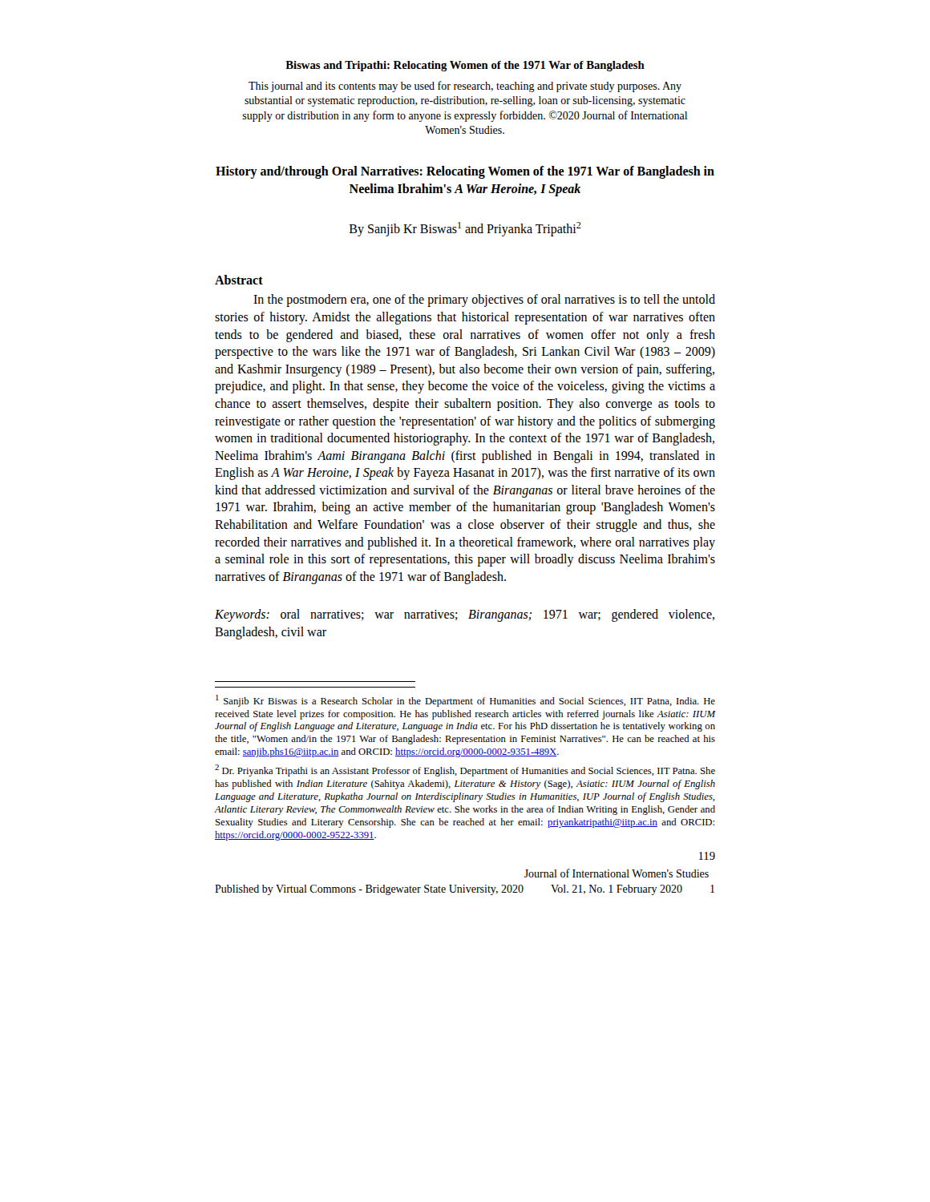Biswas and Tripathi: Relocating Women of the 1971 War of Bangladesh
This journal and its contents may be used for research, teaching and private study purposes. Any substantial or systematic reproduction, re-distribution, re-selling, loan or sub-licensing, systematic supply or distribution in any form to anyone is expressly forbidden. ©2020 Journal of International Women's Studies.
History and/through Oral Narratives: Relocating Women of the 1971 War of Bangladesh in Neelima Ibrahim's A War Heroine, I Speak
By Sanjib Kr Biswas1 and Priyanka Tripathi2
Abstract
In the postmodern era, one of the primary objectives of oral narratives is to tell the untold stories of history. Amidst the allegations that historical representation of war narratives often tends to be gendered and biased, these oral narratives of women offer not only a fresh perspective to the wars like the 1971 war of Bangladesh, Sri Lankan Civil War (1983 – 2009) and Kashmir Insurgency (1989 – Present), but also become their own version of pain, suffering, prejudice, and plight. In that sense, they become the voice of the voiceless, giving the victims a chance to assert themselves, despite their subaltern position. They also converge as tools to reinvestigate or rather question the 'representation' of war history and the politics of submerging women in traditional documented historiography. In the context of the 1971 war of Bangladesh, Neelima Ibrahim's Aami Birangana Balchi (first published in Bengali in 1994, translated in English as A War Heroine, I Speak by Fayeza Hasanat in 2017), was the first narrative of its own kind that addressed victimization and survival of the Biranganas or literal brave heroines of the 1971 war. Ibrahim, being an active member of the humanitarian group 'Bangladesh Women's Rehabilitation and Welfare Foundation' was a close observer of their struggle and thus, she recorded their narratives and published it. In a theoretical framework, where oral narratives play a seminal role in this sort of representations, this paper will broadly discuss Neelima Ibrahim's narratives of Biranganas of the 1971 war of Bangladesh.
Keywords: oral narratives; war narratives; Biranganas; 1971 war; gendered violence, Bangladesh, civil war
1 Sanjib Kr Biswas is a Research Scholar in the Department of Humanities and Social Sciences, IIT Patna, India. He received State level prizes for composition. He has published research articles with referred journals like Asiatic: IIUM Journal of English Language and Literature, Language in India etc. For his PhD dissertation he is tentatively working on the title, "Women and/in the 1971 War of Bangladesh: Representation in Feminist Narratives". He can be reached at his email: sanjib.phs16@iitp.ac.in and ORCID: https://orcid.org/0000-0002-9351-489X.
2 Dr. Priyanka Tripathi is an Assistant Professor of English, Department of Humanities and Social Sciences, IIT Patna. She has published with Indian Literature (Sahitya Akademi), Literature & History (Sage), Asiatic: IIUM Journal of English Language and Literature, Rupkatha Journal on Interdisciplinary Studies in Humanities, IUP Journal of English Studies, Atlantic Literary Review, The Commonwealth Review etc. She works in the area of Indian Writing in English, Gender and Sexuality Studies and Literary Censorship. She can be reached at her email: priyankatripathi@iitp.ac.in and ORCID: https://orcid.org/0000-0002-9522-3391.
119
Published by Virtual Commons - Bridgewater State University, 2020 Journal of International Women's Studies Vol. 21, No. 1 February 2020 1